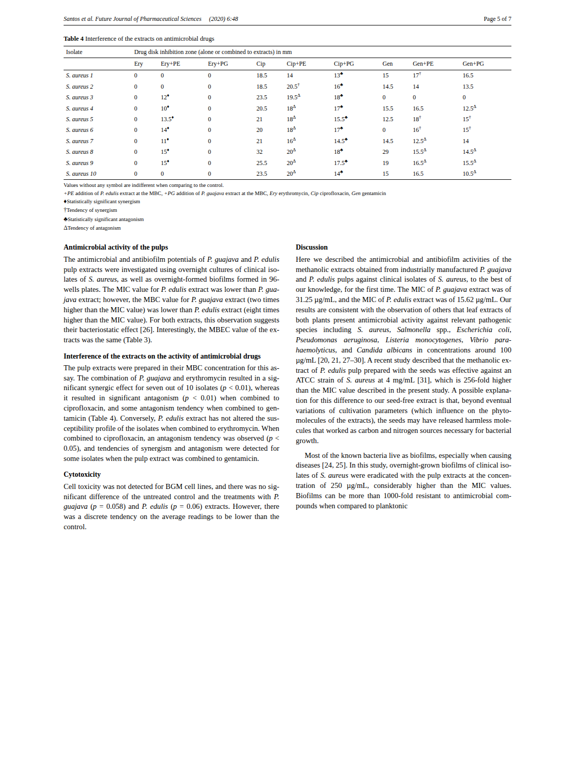Santos et al. Future Journal of Pharmaceutical Sciences (2020) 6:48
Page 5 of 7
Table 4 Interference of the extracts on antimicrobial drugs
| Isolate | Drug disk inhibition zone (alone or combined to extracts) in mm |
| --- | --- |
| | Ery | Ery+PE | Ery+PG | Cip | Cip+PE | Cip+PG | Gen | Gen+PE | Gen+PG |
| S. aureus 1 | 0 | 0 | 0 | 18.5 | 14 | 13 ♣ | 15 | 17 † | 16.5 |
| S. aureus 2 | 0 | 0 | 0 | 18.5 | 20.5 † | 16 ♣ | 14.5 | 14 | 13.5 |
| S. aureus 3 | 0 | 12 ♦ | 0 | 23.5 | 19.5 Δ | 18 ♣ | 0 | 0 | 0 |
| S. aureus 4 | 0 | 10 ♦ | 0 | 20.5 | 18 Δ | 17 ♣ | 15.5 | 16.5 | 12.5 Δ |
| S. aureus 5 | 0 | 13.5 ♦ | 0 | 21 | 18 Δ | 15.5 ♣ | 12.5 | 18 † | 15 † |
| S. aureus 6 | 0 | 14 ♦ | 0 | 20 | 18 Δ | 17 ♣ | 0 | 16 † | 15 † |
| S. aureus 7 | 0 | 11 ♦ | 0 | 21 | 16 Δ | 14.5 ♣ | 14.5 | 12.5 Δ | 14 |
| S. aureus 8 | 0 | 15 ♦ | 0 | 32 | 20 Δ | 18 ♣ | 29 | 15.5 Δ | 14.5 Δ |
| S. aureus 9 | 0 | 15 ♦ | 0 | 25.5 | 20 Δ | 17.5 ♣ | 19 | 16.5 Δ | 15.5 Δ |
| S. aureus 10 | 0 | 0 | 0 | 23.5 | 20 Δ | 14 ♣ | 15 | 16.5 | 10.5 Δ |
Values without any symbol are indifferent when comparing to the control.
+PE addition of P. edulis extract at the MBC, +PG addition of P. guajava extract at the MBC, Ery erythromycin, Cip ciprofloxacin, Gen gentamicin
♦Statistically significant synergism
†Tendency of synergism
♣Statistically significant antagonism
ΔTendency of antagonism
Antimicrobial activity of the pulps
The antimicrobial and antibiofilm potentials of P. guajava and P. edulis pulp extracts were investigated using overnight cultures of clinical isolates of S. aureus, as well as overnight-formed biofilms formed in 96-wells plates. The MIC value for P. edulis extract was lower than P. guajava extract; however, the MBC value for P. guajava extract (two times higher than the MIC value) was lower than P. edulis extract (eight times higher than the MIC value). For both extracts, this observation suggests their bacteriostatic effect [26]. Interestingly, the MBEC value of the extracts was the same (Table 3).
Interference of the extracts on the activity of antimicrobial drugs
The pulp extracts were prepared in their MBC concentration for this assay. The combination of P. guajava and erythromycin resulted in a significant synergic effect for seven out of 10 isolates (p < 0.01), whereas it resulted in significant antagonism (p < 0.01) when combined to ciprofloxacin, and some antagonism tendency when combined to gentamicin (Table 4). Conversely, P. edulis extract has not altered the susceptibility profile of the isolates when combined to erythromycin. When combined to ciprofloxacin, an antagonism tendency was observed (p < 0.05), and tendencies of synergism and antagonism were detected for some isolates when the pulp extract was combined to gentamicin.
Cytotoxicity
Cell toxicity was not detected for BGM cell lines, and there was no significant difference of the untreated control and the treatments with P. guajava (p = 0.058) and P. edulis (p = 0.06) extracts. However, there was a discrete tendency on the average readings to be lower than the control.
Discussion
Here we described the antimicrobial and antibiofilm activities of the methanolic extracts obtained from industrially manufactured P. guajava and P. edulis pulps against clinical isolates of S. aureus, to the best of our knowledge, for the first time. The MIC of P. guajava extract was of 31.25 µg/mL, and the MIC of P. edulis extract was of 15.62 µg/mL. Our results are consistent with the observation of others that leaf extracts of both plants present antimicrobial activity against relevant pathogenic species including S. aureus, Salmonella spp., Escherichia coli, Pseudomonas aeruginosa, Listeria monocytogenes, Vibrio parahaemolyticus, and Candida albicans in concentrations around 100 µg/mL [20, 21, 27–30]. A recent study described that the methanolic extract of P. edulis pulp prepared with the seeds was effective against an ATCC strain of S. aureus at 4 mg/mL [31], which is 256-fold higher than the MIC value described in the present study. A possible explanation for this difference to our seed-free extract is that, beyond eventual variations of cultivation parameters (which influence on the phytomolecules of the extracts), the seeds may have released harmless molecules that worked as carbon and nitrogen sources necessary for bacterial growth.
Most of the known bacteria live as biofilms, especially when causing diseases [24, 25]. In this study, overnight-grown biofilms of clinical isolates of S. aureus were eradicated with the pulp extracts at the concentration of 250 µg/mL, considerably higher than the MIC values. Biofilms can be more than 1000-fold resistant to antimicrobial compounds when compared to planktonic